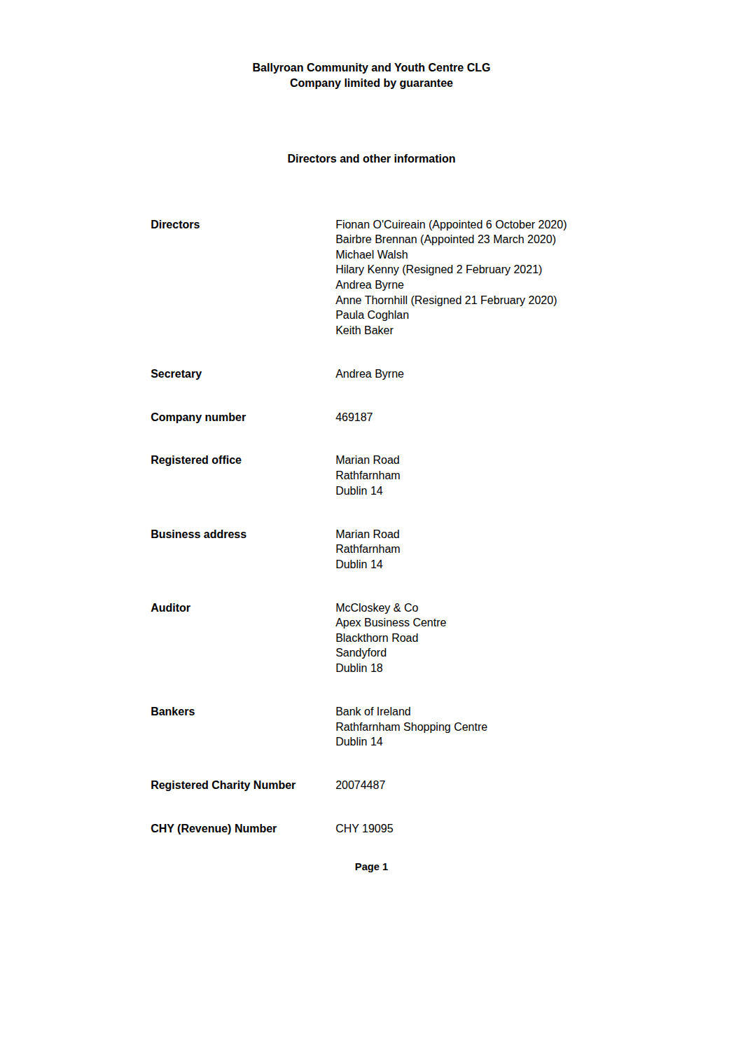Ballyroan Community and Youth Centre CLG
Company limited by guarantee
Directors and other information
| Directors | Fionan O'Cuireain (Appointed 6 October 2020) Bairbre Brennan (Appointed 23 March 2020) Michael Walsh Hilary Kenny (Resigned 2 February 2021) Andrea Byrne Anne Thornhill (Resigned 21 February 2020) Paula Coghlan Keith Baker |
| Secretary | Andrea Byrne |
| Company number | 469187 |
| Registered office | Marian Road Rathfarnham Dublin 14 |
| Business address | Marian Road Rathfarnham Dublin 14 |
| Auditor | McCloskey & Co Apex Business Centre Blackthorn Road Sandyford Dublin 18 |
| Bankers | Bank of Ireland Rathfarnham Shopping Centre Dublin 14 |
| Registered Charity Number | 20074487 |
| CHY (Revenue) Number | CHY 19095 |
Page 1